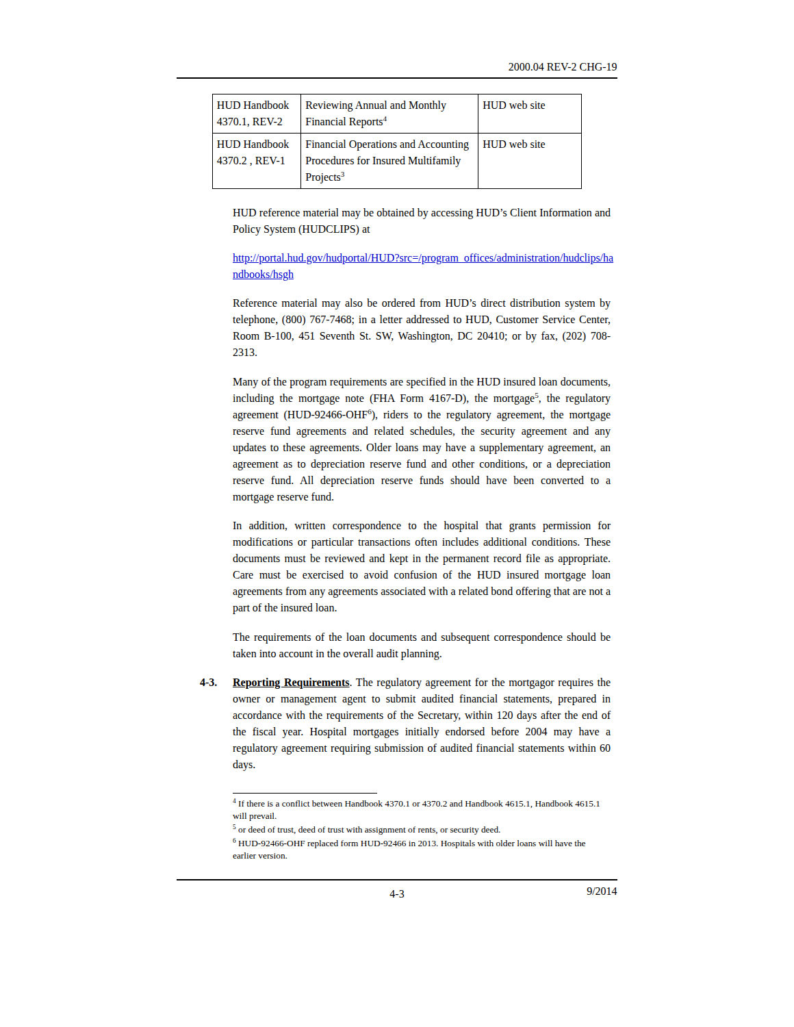2000.04 REV-2 CHG-19
| HUD Handbook 4370.1, REV-2 | Reviewing Annual and Monthly Financial Reports 4 | HUD web site |
| HUD Handbook 4370.2 , REV-1 | Financial Operations and Accounting Procedures for Insured Multifamily Projects 3 | HUD web site |
HUD reference material may be obtained by accessing HUD’s Client Information and Policy System (HUDCLIPS) at
http://portal.hud.gov/hudportal/HUD?src=/program_offices/administration/hudclips/handbooks/hsgh
Reference material may also be ordered from HUD’s direct distribution system by telephone, (800) 767-7468; in a letter addressed to HUD, Customer Service Center, Room B-100, 451 Seventh St. SW, Washington, DC 20410; or by fax, (202) 708-2313.
Many of the program requirements are specified in the HUD insured loan documents, including the mortgage note (FHA Form 4167-D), the mortgage5, the regulatory agreement (HUD-92466-OHF6), riders to the regulatory agreement, the mortgage reserve fund agreements and related schedules, the security agreement and any updates to these agreements. Older loans may have a supplementary agreement, an agreement as to depreciation reserve fund and other conditions, or a depreciation reserve fund. All depreciation reserve funds should have been converted to a mortgage reserve fund.
In addition, written correspondence to the hospital that grants permission for modifications or particular transactions often includes additional conditions. These documents must be reviewed and kept in the permanent record file as appropriate. Care must be exercised to avoid confusion of the HUD insured mortgage loan agreements from any agreements associated with a related bond offering that are not a part of the insured loan.
The requirements of the loan documents and subsequent correspondence should be taken into account in the overall audit planning.
4-3.
Reporting Requirements. The regulatory agreement for the mortgagor requires the owner or management agent to submit audited financial statements, prepared in accordance with the requirements of the Secretary, within 120 days after the end of the fiscal year. Hospital mortgages initially endorsed before 2004 may have a regulatory agreement requiring submission of audited financial statements within 60 days.
4 If there is a conflict between Handbook 4370.1 or 4370.2 and Handbook 4615.1, Handbook 4615.1 will prevail.
5 or deed of trust, deed of trust with assignment of rents, or security deed.
6 HUD-92466-OHF replaced form HUD-92466 in 2013. Hospitals with older loans will have the earlier version.
9/2014
4-3